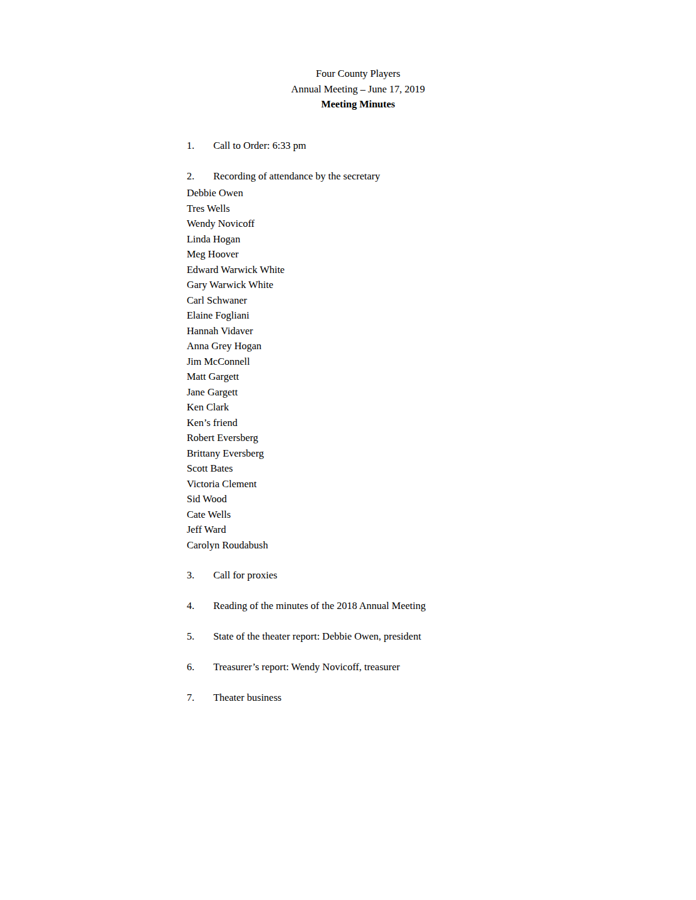Four County Players
Annual Meeting – June 17, 2019
Meeting Minutes
1. Call to Order: 6:33 pm
2. Recording of attendance by the secretary
Debbie Owen
Tres Wells
Wendy Novicoff
Linda Hogan
Meg Hoover
Edward Warwick White
Gary Warwick White
Carl Schwaner
Elaine Fogliani
Hannah Vidaver
Anna Grey Hogan
Jim McConnell
Matt Gargett
Jane Gargett
Ken Clark
Ken’s friend
Robert Eversberg
Brittany Eversberg
Scott Bates
Victoria Clement
Sid Wood
Cate Wells
Jeff Ward
Carolyn Roudabush
3. Call for proxies
4. Reading of the minutes of the 2018 Annual Meeting
5. State of the theater report: Debbie Owen, president
6. Treasurer’s report: Wendy Novicoff, treasurer
7. Theater business